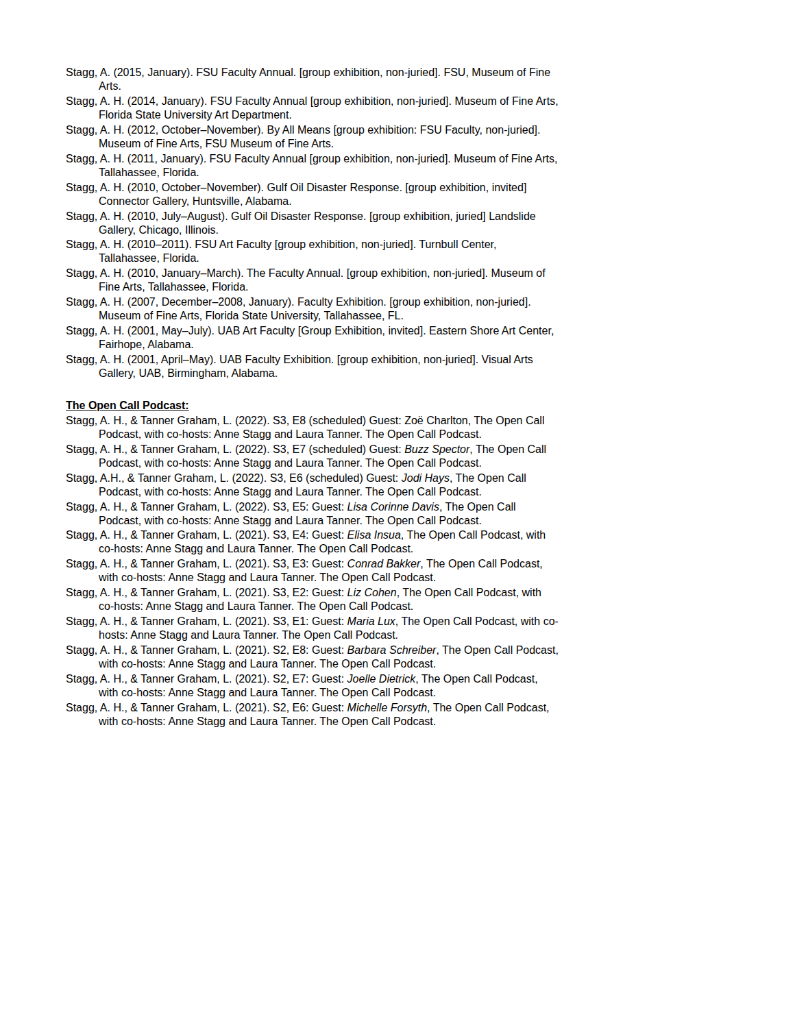Stagg, A. (2015, January). FSU Faculty Annual. [group exhibition, non-juried]. FSU, Museum of Fine Arts.
Stagg, A. H. (2014, January). FSU Faculty Annual [group exhibition, non-juried]. Museum of Fine Arts, Florida State University Art Department.
Stagg, A. H. (2012, October–November). By All Means [group exhibition: FSU Faculty, non-juried]. Museum of Fine Arts, FSU Museum of Fine Arts.
Stagg, A. H. (2011, January). FSU Faculty Annual [group exhibition, non-juried]. Museum of Fine Arts, Tallahassee, Florida.
Stagg, A. H. (2010, October–November). Gulf Oil Disaster Response. [group exhibition, invited] Connector Gallery, Huntsville, Alabama.
Stagg, A. H. (2010, July–August). Gulf Oil Disaster Response. [group exhibition, juried] Landslide Gallery, Chicago, Illinois.
Stagg, A. H. (2010–2011). FSU Art Faculty [group exhibition, non-juried]. Turnbull Center, Tallahassee, Florida.
Stagg, A. H. (2010, January–March). The Faculty Annual. [group exhibition, non-juried]. Museum of Fine Arts, Tallahassee, Florida.
Stagg, A. H. (2007, December–2008, January). Faculty Exhibition. [group exhibition, non-juried]. Museum of Fine Arts, Florida State University, Tallahassee, FL.
Stagg, A. H. (2001, May–July). UAB Art Faculty [Group Exhibition, invited]. Eastern Shore Art Center, Fairhope, Alabama.
Stagg, A. H. (2001, April–May). UAB Faculty Exhibition. [group exhibition, non-juried]. Visual Arts Gallery, UAB, Birmingham, Alabama.
The Open Call Podcast:
Stagg, A. H., & Tanner Graham, L. (2022). S3, E8 (scheduled) Guest: Zoë Charlton, The Open Call Podcast, with co-hosts: Anne Stagg and Laura Tanner. The Open Call Podcast.
Stagg, A. H., & Tanner Graham, L. (2022). S3, E7 (scheduled) Guest: Buzz Spector, The Open Call Podcast, with co-hosts: Anne Stagg and Laura Tanner. The Open Call Podcast.
Stagg, A.H., & Tanner Graham, L. (2022). S3, E6 (scheduled) Guest: Jodi Hays, The Open Call Podcast, with co-hosts: Anne Stagg and Laura Tanner. The Open Call Podcast.
Stagg, A. H., & Tanner Graham, L. (2022). S3, E5: Guest: Lisa Corinne Davis, The Open Call Podcast, with co-hosts: Anne Stagg and Laura Tanner. The Open Call Podcast.
Stagg, A. H., & Tanner Graham, L. (2021). S3, E4: Guest: Elisa Insua, The Open Call Podcast, with co-hosts: Anne Stagg and Laura Tanner. The Open Call Podcast.
Stagg, A. H., & Tanner Graham, L. (2021). S3, E3: Guest: Conrad Bakker, The Open Call Podcast, with co-hosts: Anne Stagg and Laura Tanner. The Open Call Podcast.
Stagg, A. H., & Tanner Graham, L. (2021). S3, E2: Guest: Liz Cohen, The Open Call Podcast, with co-hosts: Anne Stagg and Laura Tanner. The Open Call Podcast.
Stagg, A. H., & Tanner Graham, L. (2021). S3, E1: Guest: Maria Lux, The Open Call Podcast, with co-hosts: Anne Stagg and Laura Tanner. The Open Call Podcast.
Stagg, A. H., & Tanner Graham, L. (2021). S2, E8: Guest: Barbara Schreiber, The Open Call Podcast, with co-hosts: Anne Stagg and Laura Tanner. The Open Call Podcast.
Stagg, A. H., & Tanner Graham, L. (2021). S2, E7: Guest: Joelle Dietrick, The Open Call Podcast, with co-hosts: Anne Stagg and Laura Tanner. The Open Call Podcast.
Stagg, A. H., & Tanner Graham, L. (2021). S2, E6: Guest: Michelle Forsyth, The Open Call Podcast, with co-hosts: Anne Stagg and Laura Tanner. The Open Call Podcast.